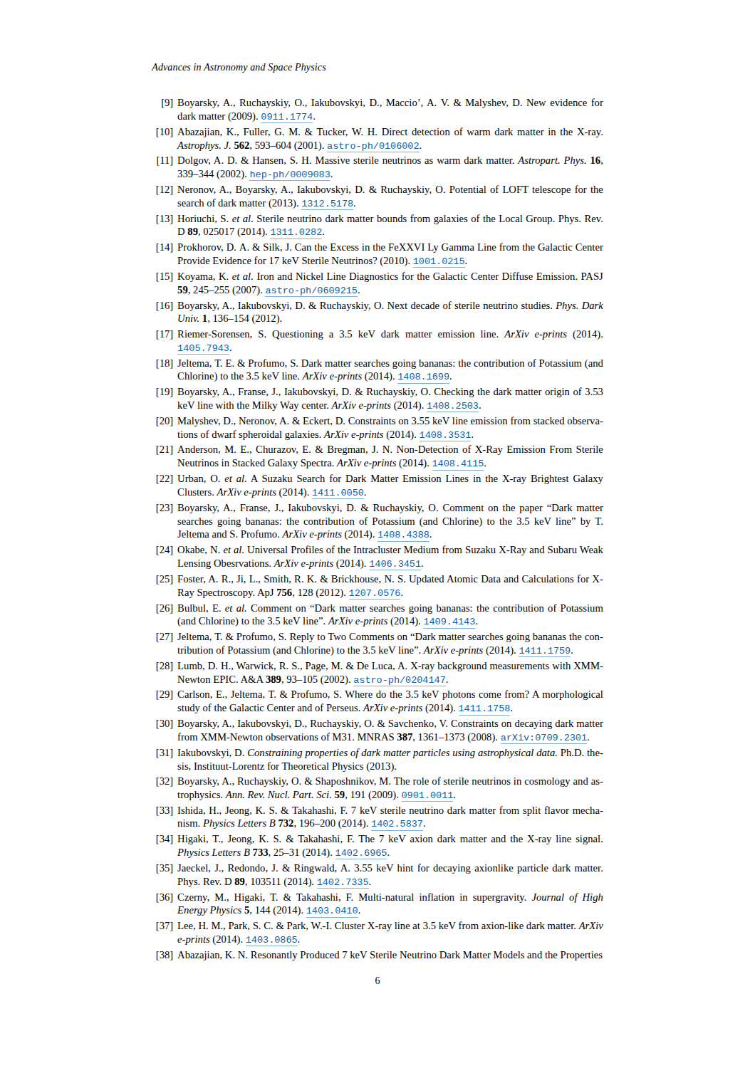Advances in Astronomy and Space Physics
[9] Boyarsky, A., Ruchayskiy, O., Iakubovskyi, D., Maccio’, A. V. & Malyshev, D. New evidence for dark matter (2009). 0911.1774.
[10] Abazajian, K., Fuller, G. M. & Tucker, W. H. Direct detection of warm dark matter in the X-ray. Astrophys. J. 562, 593–604 (2001). astro-ph/0106002.
[11] Dolgov, A. D. & Hansen, S. H. Massive sterile neutrinos as warm dark matter. Astropart. Phys. 16, 339–344 (2002). hep-ph/0009083.
[12] Neronov, A., Boyarsky, A., Iakubovskyi, D. & Ruchayskiy, O. Potential of LOFT telescope for the search of dark matter (2013). 1312.5178.
[13] Horiuchi, S. et al. Sterile neutrino dark matter bounds from galaxies of the Local Group. Phys. Rev. D 89, 025017 (2014). 1311.0282.
[14] Prokhorov, D. A. & Silk, J. Can the Excess in the FeXXVI Ly Gamma Line from the Galactic Center Provide Evidence for 17 keV Sterile Neutrinos? (2010). 1001.0215.
[15] Koyama, K. et al. Iron and Nickel Line Diagnostics for the Galactic Center Diffuse Emission. PASJ 59, 245–255 (2007). astro-ph/0609215.
[16] Boyarsky, A., Iakubovskyi, D. & Ruchayskiy, O. Next decade of sterile neutrino studies. Phys. Dark Univ. 1, 136–154 (2012).
[17] Riemer-Sorensen, S. Questioning a 3.5 keV dark matter emission line. ArXiv e-prints (2014). 1405.7943.
[18] Jeltema, T. E. & Profumo, S. Dark matter searches going bananas: the contribution of Potassium (and Chlorine) to the 3.5 keV line. ArXiv e-prints (2014). 1408.1699.
[19] Boyarsky, A., Franse, J., Iakubovskyi, D. & Ruchayskiy, O. Checking the dark matter origin of 3.53 keV line with the Milky Way center. ArXiv e-prints (2014). 1408.2503.
[20] Malyshev, D., Neronov, A. & Eckert, D. Constraints on 3.55 keV line emission from stacked observations of dwarf spheroidal galaxies. ArXiv e-prints (2014). 1408.3531.
[21] Anderson, M. E., Churazov, E. & Bregman, J. N. Non-Detection of X-Ray Emission From Sterile Neutrinos in Stacked Galaxy Spectra. ArXiv e-prints (2014). 1408.4115.
[22] Urban, O. et al. A Suzaku Search for Dark Matter Emission Lines in the X-ray Brightest Galaxy Clusters. ArXiv e-prints (2014). 1411.0050.
[23] Boyarsky, A., Franse, J., Iakubovskyi, D. & Ruchayskiy, O. Comment on the paper “Dark matter searches going bananas: the contribution of Potassium (and Chlorine) to the 3.5 keV line” by T. Jeltema and S. Profumo. ArXiv e-prints (2014). 1408.4388.
[24] Okabe, N. et al. Universal Profiles of the Intracluster Medium from Suzaku X-Ray and Subaru Weak Lensing Obesrvations. ArXiv e-prints (2014). 1406.3451.
[25] Foster, A. R., Ji, L., Smith, R. K. & Brickhouse, N. S. Updated Atomic Data and Calculations for X-Ray Spectroscopy. ApJ 756, 128 (2012). 1207.0576.
[26] Bulbul, E. et al. Comment on “Dark matter searches going bananas: the contribution of Potassium (and Chlorine) to the 3.5 keV line”. ArXiv e-prints (2014). 1409.4143.
[27] Jeltema, T. & Profumo, S. Reply to Two Comments on “Dark matter searches going bananas the contribution of Potassium (and Chlorine) to the 3.5 keV line”. ArXiv e-prints (2014). 1411.1759.
[28] Lumb, D. H., Warwick, R. S., Page, M. & De Luca, A. X-ray background measurements with XMM-Newton EPIC. A&A 389, 93–105 (2002). astro-ph/0204147.
[29] Carlson, E., Jeltema, T. & Profumo, S. Where do the 3.5 keV photons come from? A morphological study of the Galactic Center and of Perseus. ArXiv e-prints (2014). 1411.1758.
[30] Boyarsky, A., Iakubovskyi, D., Ruchayskiy, O. & Savchenko, V. Constraints on decaying dark matter from XMM-Newton observations of M31. MNRAS 387, 1361–1373 (2008). arXiv:0709.2301.
[31] Iakubovskyi, D. Constraining properties of dark matter particles using astrophysical data. Ph.D. thesis, Instituut-Lorentz for Theoretical Physics (2013).
[32] Boyarsky, A., Ruchayskiy, O. & Shaposhnikov, M. The role of sterile neutrinos in cosmology and astrophysics. Ann. Rev. Nucl. Part. Sci. 59, 191 (2009). 0901.0011.
[33] Ishida, H., Jeong, K. S. & Takahashi, F. 7 keV sterile neutrino dark matter from split flavor mechanism. Physics Letters B 732, 196–200 (2014). 1402.5837.
[34] Higaki, T., Jeong, K. S. & Takahashi, F. The 7 keV axion dark matter and the X-ray line signal. Physics Letters B 733, 25–31 (2014). 1402.6965.
[35] Jaeckel, J., Redondo, J. & Ringwald, A. 3.55 keV hint for decaying axionlike particle dark matter. Phys. Rev. D 89, 103511 (2014). 1402.7335.
[36] Czerny, M., Higaki, T. & Takahashi, F. Multi-natural inflation in supergravity. Journal of High Energy Physics 5, 144 (2014). 1403.0410.
[37] Lee, H. M., Park, S. C. & Park, W.-I. Cluster X-ray line at 3.5 keV from axion-like dark matter. ArXiv e-prints (2014). 1403.0865.
[38] Abazajian, K. N. Resonantly Produced 7 keV Sterile Neutrino Dark Matter Models and the Properties
6